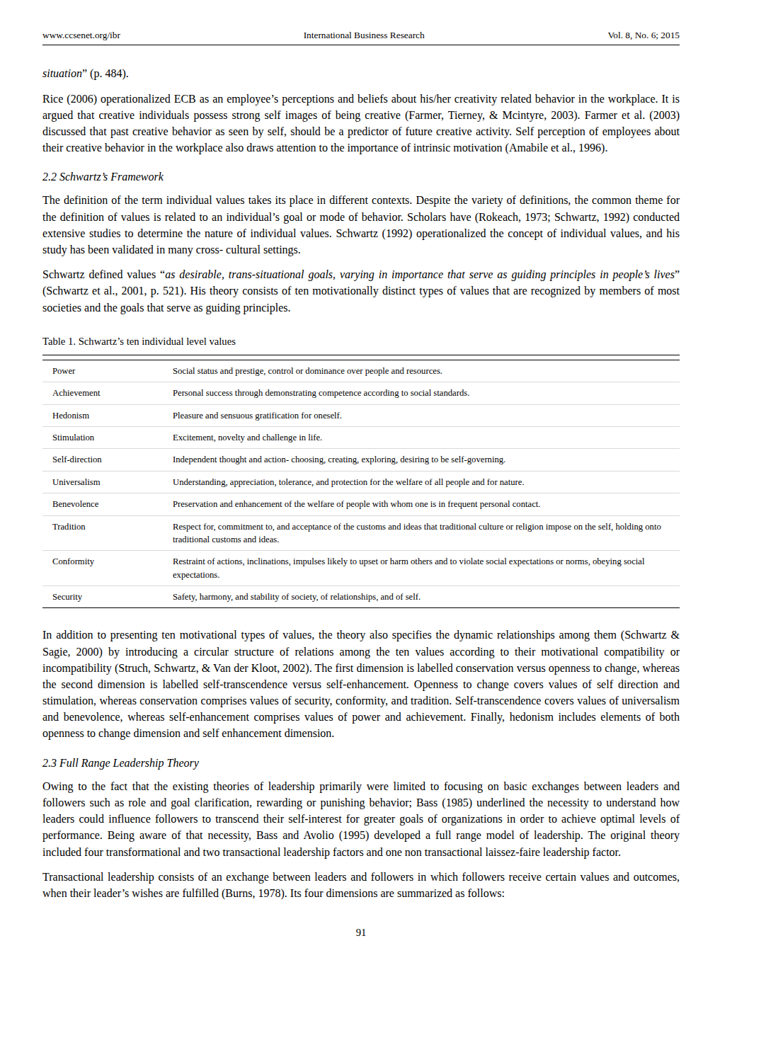www.ccsenet.org/ibr International Business Research Vol. 8, No. 6; 2015
situation” (p. 484).
Rice (2006) operationalized ECB as an employee’s perceptions and beliefs about his/her creativity related behavior in the workplace. It is argued that creative individuals possess strong self images of being creative (Farmer, Tierney, & Mcintyre, 2003). Farmer et al. (2003) discussed that past creative behavior as seen by self, should be a predictor of future creative activity. Self perception of employees about their creative behavior in the workplace also draws attention to the importance of intrinsic motivation (Amabile et al., 1996).
2.2 Schwartz’s Framework
The definition of the term individual values takes its place in different contexts. Despite the variety of definitions, the common theme for the definition of values is related to an individual’s goal or mode of behavior. Scholars have (Rokeach, 1973; Schwartz, 1992) conducted extensive studies to determine the nature of individual values. Schwartz (1992) operationalized the concept of individual values, and his study has been validated in many cross- cultural settings.
Schwartz defined values “as desirable, trans-situational goals, varying in importance that serve as guiding principles in people’s lives” (Schwartz et al., 2001, p. 521). His theory consists of ten motivationally distinct types of values that are recognized by members of most societies and the goals that serve as guiding principles.
Table 1. Schwartz’s ten individual level values
| Power | Social status and prestige, control or dominance over people and resources. |
| Achievement | Personal success through demonstrating competence according to social standards. |
| Hedonism | Pleasure and sensuous gratification for oneself. |
| Stimulation | Excitement, novelty and challenge in life. |
| Self-direction | Independent thought and action- choosing, creating, exploring, desiring to be self-governing. |
| Universalism | Understanding, appreciation, tolerance, and protection for the welfare of all people and for nature. |
| Benevolence | Preservation and enhancement of the welfare of people with whom one is in frequent personal contact. |
| Tradition | Respect for, commitment to, and acceptance of the customs and ideas that traditional culture or religion impose on the self, holding onto traditional customs and ideas. |
| Conformity | Restraint of actions, inclinations, impulses likely to upset or harm others and to violate social expectations or norms, obeying social expectations. |
| Security | Safety, harmony, and stability of society, of relationships, and of self. |
In addition to presenting ten motivational types of values, the theory also specifies the dynamic relationships among them (Schwartz & Sagie, 2000) by introducing a circular structure of relations among the ten values according to their motivational compatibility or incompatibility (Struch, Schwartz, & Van der Kloot, 2002). The first dimension is labelled conservation versus openness to change, whereas the second dimension is labelled self-transcendence versus self-enhancement. Openness to change covers values of self direction and stimulation, whereas conservation comprises values of security, conformity, and tradition. Self-transcendence covers values of universalism and benevolence, whereas self-enhancement comprises values of power and achievement. Finally, hedonism includes elements of both openness to change dimension and self enhancement dimension.
2.3 Full Range Leadership Theory
Owing to the fact that the existing theories of leadership primarily were limited to focusing on basic exchanges between leaders and followers such as role and goal clarification, rewarding or punishing behavior; Bass (1985) underlined the necessity to understand how leaders could influence followers to transcend their self-interest for greater goals of organizations in order to achieve optimal levels of performance. Being aware of that necessity, Bass and Avolio (1995) developed a full range model of leadership. The original theory included four transformational and two transactional leadership factors and one non transactional laissez-faire leadership factor.
Transactional leadership consists of an exchange between leaders and followers in which followers receive certain values and outcomes, when their leader’s wishes are fulfilled (Burns, 1978). Its four dimensions are summarized as follows:
91